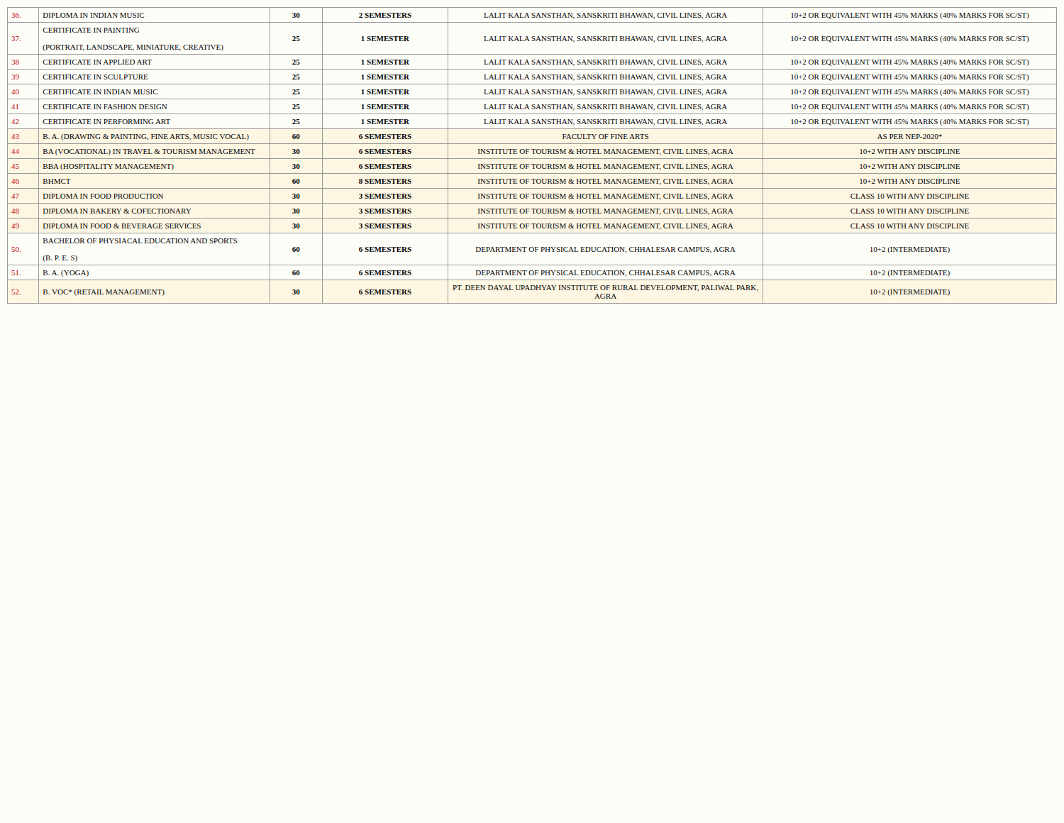| 36. | DIPLOMA IN INDIAN MUSIC | 30 | 2 SEMESTERS | LALIT KALA SANSTHAN, SANSKRITI BHAWAN, CIVIL LINES, AGRA | 10+2 OR EQUIVALENT WITH 45% MARKS (40% MARKS FOR SC/ST) |
| 37. | CERTIFICATE IN PAINTING (PORTRAIT, LANDSCAPE, MINIATURE, CREATIVE) | 25 | 1 SEMESTER | LALIT KALA SANSTHAN, SANSKRITI BHAWAN, CIVIL LINES, AGRA | 10+2 OR EQUIVALENT WITH 45% MARKS (40% MARKS FOR SC/ST) |
| 38 | CERTIFICATE IN APPLIED ART | 25 | 1 SEMESTER | LALIT KALA SANSTHAN, SANSKRITI BHAWAN, CIVIL LINES, AGRA | 10+2 OR EQUIVALENT WITH 45% MARKS (40% MARKS FOR SC/ST) |
| 39 | CERTIFICATE IN SCULPTURE | 25 | 1 SEMESTER | LALIT KALA SANSTHAN, SANSKRITI BHAWAN, CIVIL LINES, AGRA | 10+2 OR EQUIVALENT WITH 45% MARKS (40% MARKS FOR SC/ST) |
| 40 | CERTIFICATE IN INDIAN MUSIC | 25 | 1 SEMESTER | LALIT KALA SANSTHAN, SANSKRITI BHAWAN, CIVIL LINES, AGRA | 10+2 OR EQUIVALENT WITH 45% MARKS (40% MARKS FOR SC/ST) |
| 41 | CERTIFICATE IN FASHION DESIGN | 25 | 1 SEMESTER | LALIT KALA SANSTHAN, SANSKRITI BHAWAN, CIVIL LINES, AGRA | 10+2 OR EQUIVALENT WITH 45% MARKS (40% MARKS FOR SC/ST) |
| 42 | CERTIFICATE IN PERFORMING ART | 25 | 1 SEMESTER | LALIT KALA SANSTHAN, SANSKRITI BHAWAN, CIVIL LINES, AGRA | 10+2 OR EQUIVALENT WITH 45% MARKS (40% MARKS FOR SC/ST) |
| 43 | B. A. (DRAWING & PAINTING, FINE ARTS, MUSIC VOCAL) | 60 | 6 SEMESTERS | FACULTY OF FINE ARTS | AS PER NEP-2020* |
| 44 | BA (VOCATIONAL) IN TRAVEL & TOURISM MANAGEMENT | 30 | 6 SEMESTERS | INSTITUTE OF TOURISM & HOTEL MANAGEMENT, CIVIL LINES, AGRA | 10+2 WITH ANY DISCIPLINE |
| 45 | BBA (HOSPITALITY MANAGEMENT) | 30 | 6 SEMESTERS | INSTITUTE OF TOURISM & HOTEL MANAGEMENT, CIVIL LINES, AGRA | 10+2 WITH ANY DISCIPLINE |
| 46 | BHMCT | 60 | 8 SEMESTERS | INSTITUTE OF TOURISM & HOTEL MANAGEMENT, CIVIL LINES, AGRA | 10+2 WITH ANY DISCIPLINE |
| 47 | DIPLOMA IN FOOD PRODUCTION | 30 | 3 SEMESTERS | INSTITUTE OF TOURISM & HOTEL MANAGEMENT, CIVIL LINES, AGRA | CLASS 10 WITH ANY DISCIPLINE |
| 48 | DIPLOMA IN BAKERY & COFECTIONARY | 30 | 3 SEMESTERS | INSTITUTE OF TOURISM & HOTEL MANAGEMENT, CIVIL LINES, AGRA | CLASS 10 WITH ANY DISCIPLINE |
| 49 | DIPLOMA IN FOOD & BEVERAGE SERVICES | 30 | 3 SEMESTERS | INSTITUTE OF TOURISM & HOTEL MANAGEMENT, CIVIL LINES, AGRA | CLASS 10 WITH ANY DISCIPLINE |
| 50. | BACHELOR OF PHYSIACAL EDUCATION AND SPORTS (B. P. E. S) | 60 | 6 SEMESTERS | DEPARTMENT OF PHYSICAL EDUCATION, CHHALESAR CAMPUS, AGRA | 10+2 (INTERMEDIATE) |
| 51. | B. A. (YOGA) | 60 | 6 SEMESTERS | DEPARTMENT OF PHYSICAL EDUCATION, CHHALESAR CAMPUS, AGRA | 10+2 (INTERMEDIATE) |
| 52. | B. VOC* (RETAIL MANAGEMENT) | 30 | 6 SEMESTERS | PT. DEEN DAYAL UPADHYAY INSTITUTE OF RURAL DEVELOPMENT, PALIWAL PARK, AGRA | 10+2 (INTERMEDIATE) |